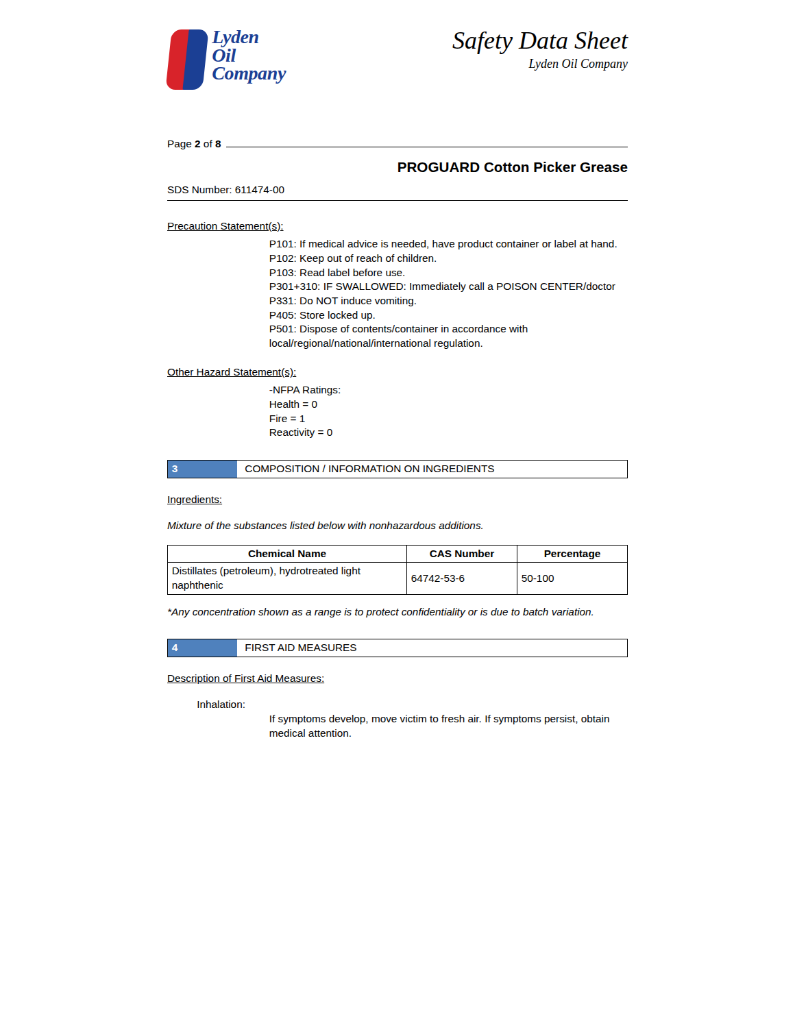Lyden
Oil
Company
Safety Data Sheet
Lyden Oil Company
Page 2 of 8
PROGUARD Cotton Picker Grease
SDS Number: 611474-00
Precaution Statement(s):
P101: If medical advice is needed, have product container or label at hand.
P102: Keep out of reach of children.
P103: Read label before use.
P301+310: IF SWALLOWED: Immediately call a POISON CENTER/doctor
P331: Do NOT induce vomiting.
P405: Store locked up.
P501: Dispose of contents/container in accordance with local/regional/national/international regulation.
Other Hazard Statement(s):
-NFPA Ratings:
Health = 0
Fire = 1
Reactivity = 0
3
COMPOSITION / INFORMATION ON INGREDIENTS
Ingredients:
Mixture of the substances listed below with nonhazardous additions.
| Chemical Name | CAS Number | Percentage |
| --- | --- | --- |
| Distillates (petroleum), hydrotreated light naphthenic | 64742-53-6 | 50-100 |
*Any concentration shown as a range is to protect confidentiality or is due to batch variation.
4
FIRST AID MEASURES
Description of First Aid Measures:
Inhalation:
If symptoms develop, move victim to fresh air. If symptoms persist, obtain medical attention.